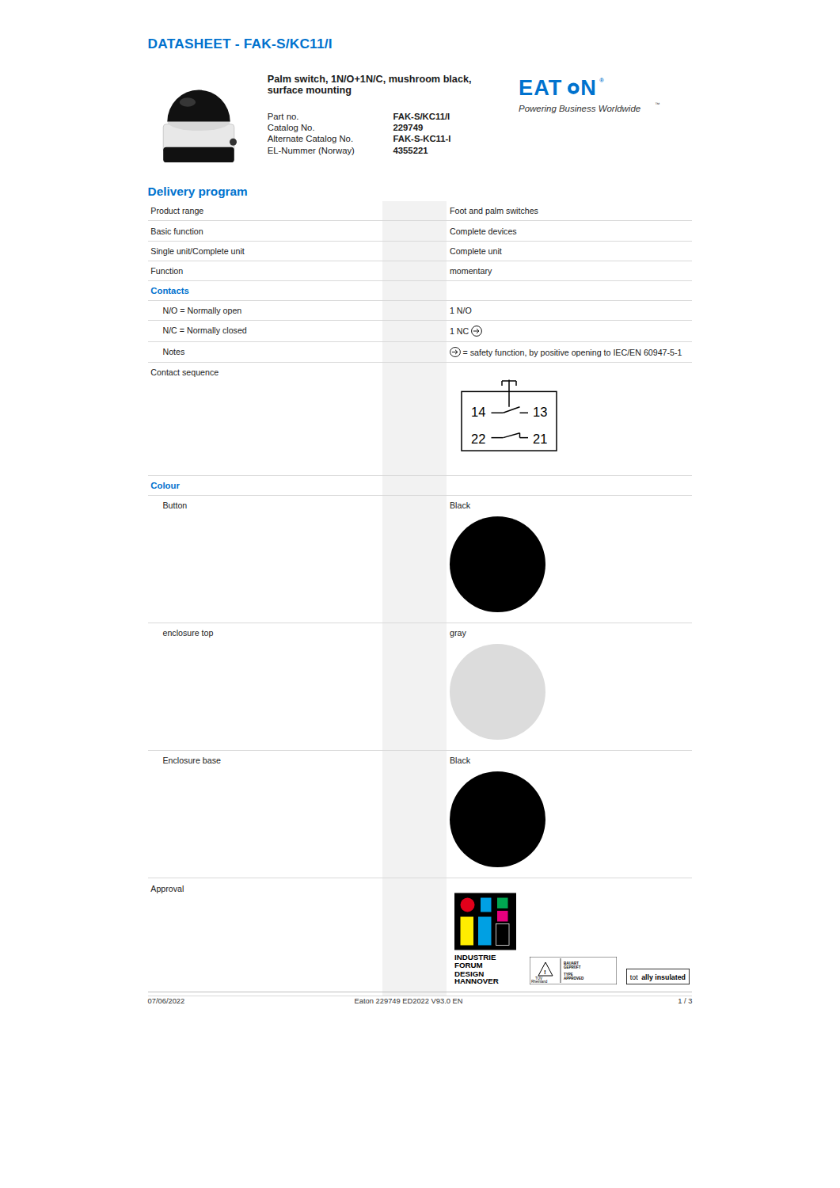DATASHEET - FAK-S/KC11/I
Palm switch, 1N/O+1N/C, mushroom black, surface mounting
| Part no. | FAK-S/KC11/I |
| Catalog No. | 229749 |
| Alternate Catalog No. | FAK-S-KC11-I |
| EL-Nummer (Norway) | 4355221 |
Delivery program
| Product range | | | Foot and palm switches |
| Basic function | | | Complete devices |
| Single unit/Complete unit | | | Complete unit |
| Function | | | momentary |
| Contacts | | | |
| N/O = Normally open | | | 1 N/O |
| N/C = Normally closed | | | 1 NC |
| Notes | | | = safety function, by positive opening to IEC/EN 60947-5-1 |
| Contact sequence | | | |
| Colour | | | |
| Button | | | Black |
| enclosure top | | | gray |
| Enclosure base | | | Black |
| Approval | | | |
07/06/2022
Eaton 229749 ED2022 V93.0 EN
1 / 3